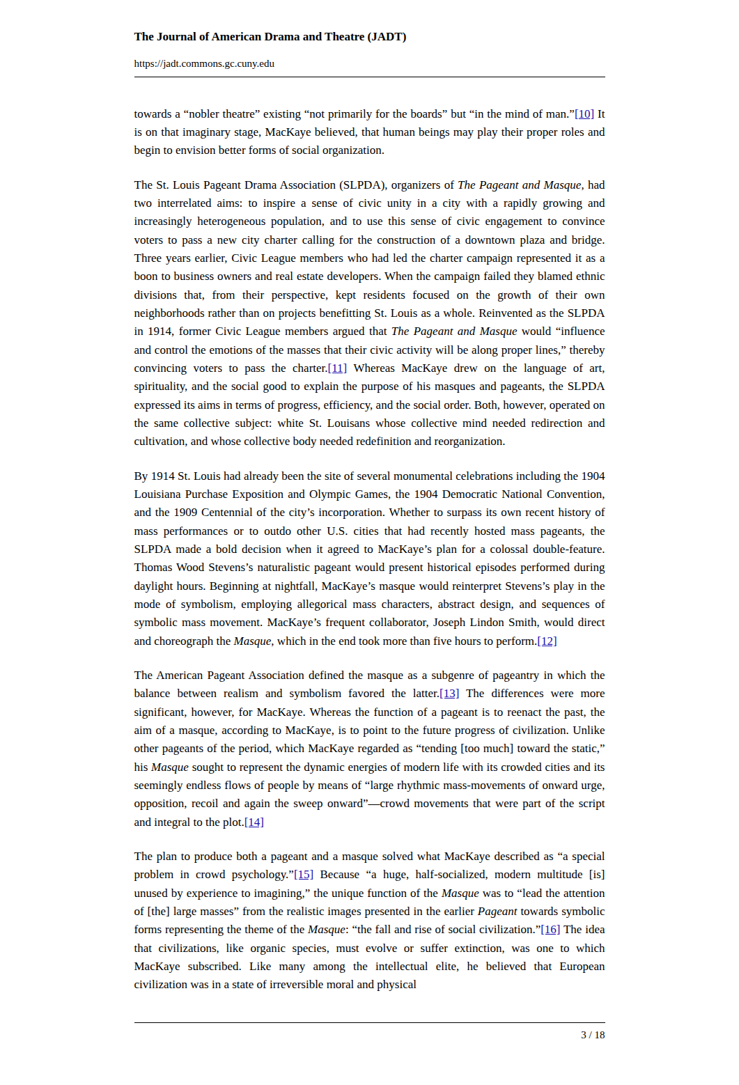The Journal of American Drama and Theatre (JADT)
https://jadt.commons.gc.cuny.edu
towards a “nobler theatre” existing “not primarily for the boards” but “in the mind of man.”[10] It is on that imaginary stage, MacKaye believed, that human beings may play their proper roles and begin to envision better forms of social organization.
The St. Louis Pageant Drama Association (SLPDA), organizers of The Pageant and Masque, had two interrelated aims: to inspire a sense of civic unity in a city with a rapidly growing and increasingly heterogeneous population, and to use this sense of civic engagement to convince voters to pass a new city charter calling for the construction of a downtown plaza and bridge. Three years earlier, Civic League members who had led the charter campaign represented it as a boon to business owners and real estate developers. When the campaign failed they blamed ethnic divisions that, from their perspective, kept residents focused on the growth of their own neighborhoods rather than on projects benefitting St. Louis as a whole. Reinvented as the SLPDA in 1914, former Civic League members argued that The Pageant and Masque would “influence and control the emotions of the masses that their civic activity will be along proper lines,” thereby convincing voters to pass the charter.[11] Whereas MacKaye drew on the language of art, spirituality, and the social good to explain the purpose of his masques and pageants, the SLPDA expressed its aims in terms of progress, efficiency, and the social order. Both, however, operated on the same collective subject: white St. Louisans whose collective mind needed redirection and cultivation, and whose collective body needed redefinition and reorganization.
By 1914 St. Louis had already been the site of several monumental celebrations including the 1904 Louisiana Purchase Exposition and Olympic Games, the 1904 Democratic National Convention, and the 1909 Centennial of the city’s incorporation. Whether to surpass its own recent history of mass performances or to outdo other U.S. cities that had recently hosted mass pageants, the SLPDA made a bold decision when it agreed to MacKaye’s plan for a colossal double-feature. Thomas Wood Stevens’s naturalistic pageant would present historical episodes performed during daylight hours. Beginning at nightfall, MacKaye’s masque would reinterpret Stevens’s play in the mode of symbolism, employing allegorical mass characters, abstract design, and sequences of symbolic mass movement. MacKaye’s frequent collaborator, Joseph Lindon Smith, would direct and choreograph the Masque, which in the end took more than five hours to perform.[12]
The American Pageant Association defined the masque as a subgenre of pageantry in which the balance between realism and symbolism favored the latter.[13] The differences were more significant, however, for MacKaye. Whereas the function of a pageant is to reenact the past, the aim of a masque, according to MacKaye, is to point to the future progress of civilization. Unlike other pageants of the period, which MacKaye regarded as “tending [too much] toward the static,” his Masque sought to represent the dynamic energies of modern life with its crowded cities and its seemingly endless flows of people by means of “large rhythmic mass-movements of onward urge, opposition, recoil and again the sweep onward”—crowd movements that were part of the script and integral to the plot.[14]
The plan to produce both a pageant and a masque solved what MacKaye described as “a special problem in crowd psychology.”[15] Because “a huge, half-socialized, modern multitude [is] unused by experience to imagining,” the unique function of the Masque was to “lead the attention of [the] large masses” from the realistic images presented in the earlier Pageant towards symbolic forms representing the theme of the Masque: “the fall and rise of social civilization.”[16] The idea that civilizations, like organic species, must evolve or suffer extinction, was one to which MacKaye subscribed. Like many among the intellectual elite, he believed that European civilization was in a state of irreversible moral and physical
3 / 18